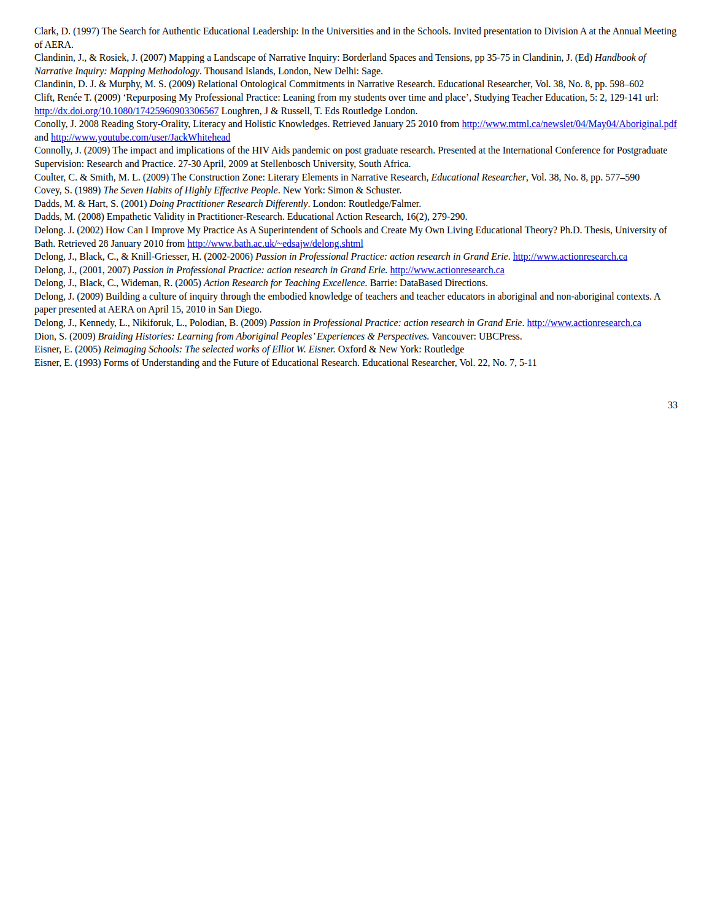Clark, D. (1997) The Search for Authentic Educational Leadership: In the Universities and in the Schools. Invited presentation to Division A at the Annual Meeting of AERA.
Clandinin, J., & Rosiek, J. (2007) Mapping a Landscape of Narrative Inquiry: Borderland Spaces and Tensions, pp 35-75 in Clandinin, J. (Ed) Handbook of Narrative Inquiry: Mapping Methodology. Thousand Islands, London, New Delhi: Sage.
Clandinin, D. J. & Murphy, M. S. (2009) Relational Ontological Commitments in Narrative Research. Educational Researcher, Vol. 38, No. 8, pp. 598–602
Clift, Renée T. (2009) ‘Repurposing My Professional Practice: Leaning from my students over time and place’, Studying Teacher Education, 5: 2, 129-141 url: http://dx.doi.org/10.1080/17425960903306567 Loughren, J & Russell, T. Eds Routledge London.
Conolly, J. 2008 Reading Story-Orality, Literacy and Holistic Knowledges. Retrieved January 25 2010 from http://www.mtml.ca/newslet/04/May04/Aboriginal.pdf and http://www.youtube.com/user/JackWhitehead
Connolly, J. (2009) The impact and implications of the HIV Aids pandemic on post graduate research. Presented at the International Conference for Postgraduate Supervision: Research and Practice. 27-30 April, 2009 at Stellenbosch University, South Africa.
Coulter, C. & Smith, M. L. (2009) The Construction Zone: Literary Elements in Narrative Research, Educational Researcher, Vol. 38, No. 8, pp. 577–590
Covey, S. (1989) The Seven Habits of Highly Effective People. New York: Simon & Schuster.
Dadds, M. & Hart, S. (2001) Doing Practitioner Research Differently. London: Routledge/Falmer.
Dadds, M. (2008) Empathetic Validity in Practitioner-Research. Educational Action Research, 16(2), 279-290.
Delong. J. (2002) How Can I Improve My Practice As A Superintendent of Schools and Create My Own Living Educational Theory? Ph.D. Thesis, University of Bath. Retrieved 28 January 2010 from http://www.bath.ac.uk/~edsajw/delong.shtml
Delong, J., Black, C., & Knill-Griesser, H. (2002-2006) Passion in Professional Practice: action research in Grand Erie. http://www.actionresearch.ca
Delong, J., (2001, 2007) Passion in Professional Practice: action research in Grand Erie. http://www.actionresearch.ca
Delong, J., Black, C., Wideman, R. (2005) Action Research for Teaching Excellence. Barrie: DataBased Directions.
Delong, J. (2009) Building a culture of inquiry through the embodied knowledge of teachers and teacher educators in aboriginal and non-aboriginal contexts. A paper presented at AERA on April 15, 2010 in San Diego.
Delong, J., Kennedy, L., Nikiforuk, L., Polodian, B. (2009) Passion in Professional Practice: action research in Grand Erie. http://www.actionresearch.ca
Dion, S. (2009) Braiding Histories: Learning from Aboriginal Peoples’ Experiences & Perspectives. Vancouver: UBCPress.
Eisner, E. (2005) Reimaging Schools: The selected works of Elliot W. Eisner. Oxford & New York: Routledge
Eisner, E. (1993) Forms of Understanding and the Future of Educational Research. Educational Researcher, Vol. 22, No. 7, 5-11
33